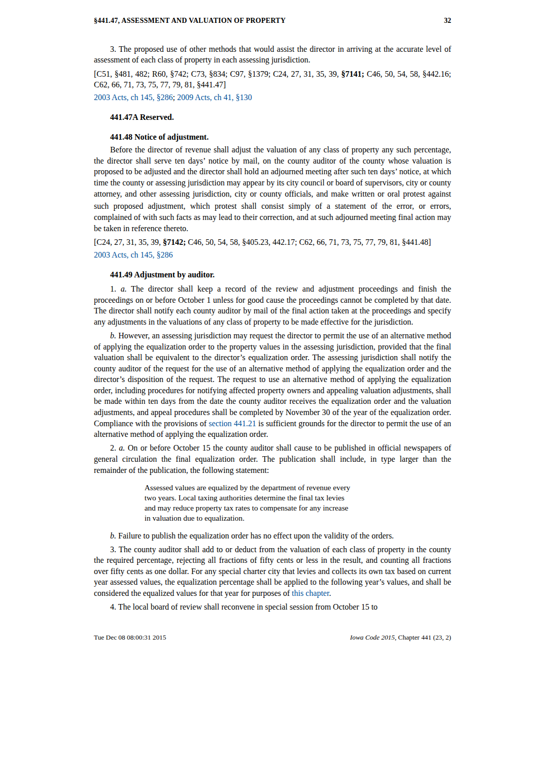§441.47, ASSESSMENT AND VALUATION OF PROPERTY 32
3. The proposed use of other methods that would assist the director in arriving at the accurate level of assessment of each class of property in each assessing jurisdiction.
[C51, §481, 482; R60, §742; C73, §834; C97, §1379; C24, 27, 31, 35, 39, §7141; C46, 50, 54, 58, §442.16; C62, 66, 71, 73, 75, 77, 79, 81, §441.47]
2003 Acts, ch 145, §286; 2009 Acts, ch 41, §130
441.47A Reserved.
441.48 Notice of adjustment.
Before the director of revenue shall adjust the valuation of any class of property any such percentage, the director shall serve ten days’ notice by mail, on the county auditor of the county whose valuation is proposed to be adjusted and the director shall hold an adjourned meeting after such ten days’ notice, at which time the county or assessing jurisdiction may appear by its city council or board of supervisors, city or county attorney, and other assessing jurisdiction, city or county officials, and make written or oral protest against such proposed adjustment, which protest shall consist simply of a statement of the error, or errors, complained of with such facts as may lead to their correction, and at such adjourned meeting final action may be taken in reference thereto.
[C24, 27, 31, 35, 39, §7142; C46, 50, 54, 58, §405.23, 442.17; C62, 66, 71, 73, 75, 77, 79, 81, §441.48]
2003 Acts, ch 145, §286
441.49 Adjustment by auditor.
1. a. The director shall keep a record of the review and adjustment proceedings and finish the proceedings on or before October 1 unless for good cause the proceedings cannot be completed by that date. The director shall notify each county auditor by mail of the final action taken at the proceedings and specify any adjustments in the valuations of any class of property to be made effective for the jurisdiction.
b. However, an assessing jurisdiction may request the director to permit the use of an alternative method of applying the equalization order to the property values in the assessing jurisdiction, provided that the final valuation shall be equivalent to the director’s equalization order. The assessing jurisdiction shall notify the county auditor of the request for the use of an alternative method of applying the equalization order and the director’s disposition of the request. The request to use an alternative method of applying the equalization order, including procedures for notifying affected property owners and appealing valuation adjustments, shall be made within ten days from the date the county auditor receives the equalization order and the valuation adjustments, and appeal procedures shall be completed by November 30 of the year of the equalization order. Compliance with the provisions of section 441.21 is sufficient grounds for the director to permit the use of an alternative method of applying the equalization order.
2. a. On or before October 15 the county auditor shall cause to be published in official newspapers of general circulation the final equalization order. The publication shall include, in type larger than the remainder of the publication, the following statement:
Assessed values are equalized by the department of revenue every
two years. Local taxing authorities determine the final tax levies
and may reduce property tax rates to compensate for any increase
in valuation due to equalization.
b. Failure to publish the equalization order has no effect upon the validity of the orders.
3. The county auditor shall add to or deduct from the valuation of each class of property in the county the required percentage, rejecting all fractions of fifty cents or less in the result, and counting all fractions over fifty cents as one dollar. For any special charter city that levies and collects its own tax based on current year assessed values, the equalization percentage shall be applied to the following year’s values, and shall be considered the equalized values for that year for purposes of this chapter.
4. The local board of review shall reconvene in special session from October 15 to
Tue Dec 08 08:00:31 2015 Iowa Code 2015, Chapter 441 (23, 2)